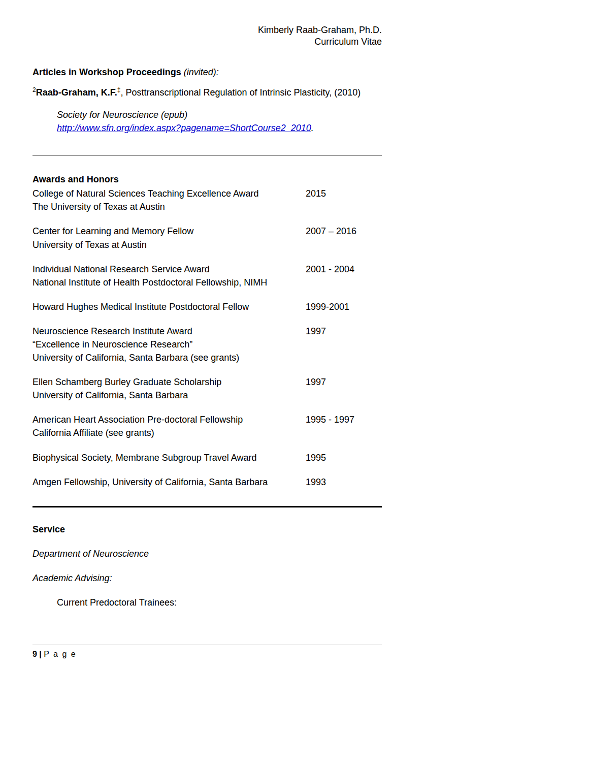Kimberly Raab-Graham, Ph.D.
Curriculum Vitae
Articles in Workshop Proceedings (invited):
2Raab-Graham, K.F.‡, Posttranscriptional Regulation of Intrinsic Plasticity, (2010)
Society for Neuroscience (epub)
http://www.sfn.org/index.aspx?pagename=ShortCourse2_2010.
Awards and Honors
| College of Natural Sciences Teaching Excellence Award The University of Texas at Austin | 2015 |
| Center for Learning and Memory Fellow University of Texas at Austin | 2007 – 2016 |
| Individual National Research Service Award National Institute of Health Postdoctoral Fellowship, NIMH | 2001 - 2004 |
| Howard Hughes Medical Institute Postdoctoral Fellow | 1999-2001 |
| Neuroscience Research Institute Award “Excellence in Neuroscience Research” University of California, Santa Barbara (see grants) | 1997 |
| Ellen Schamberg Burley Graduate Scholarship University of California, Santa Barbara | 1997 |
| American Heart Association Pre-doctoral Fellowship California Affiliate (see grants) | 1995 - 1997 |
| Biophysical Society, Membrane Subgroup Travel Award | 1995 |
| Amgen Fellowship, University of California, Santa Barbara | 1993 |
Service
Department of Neuroscience
Academic Advising:
Current Predoctoral Trainees:
9 | P a g e